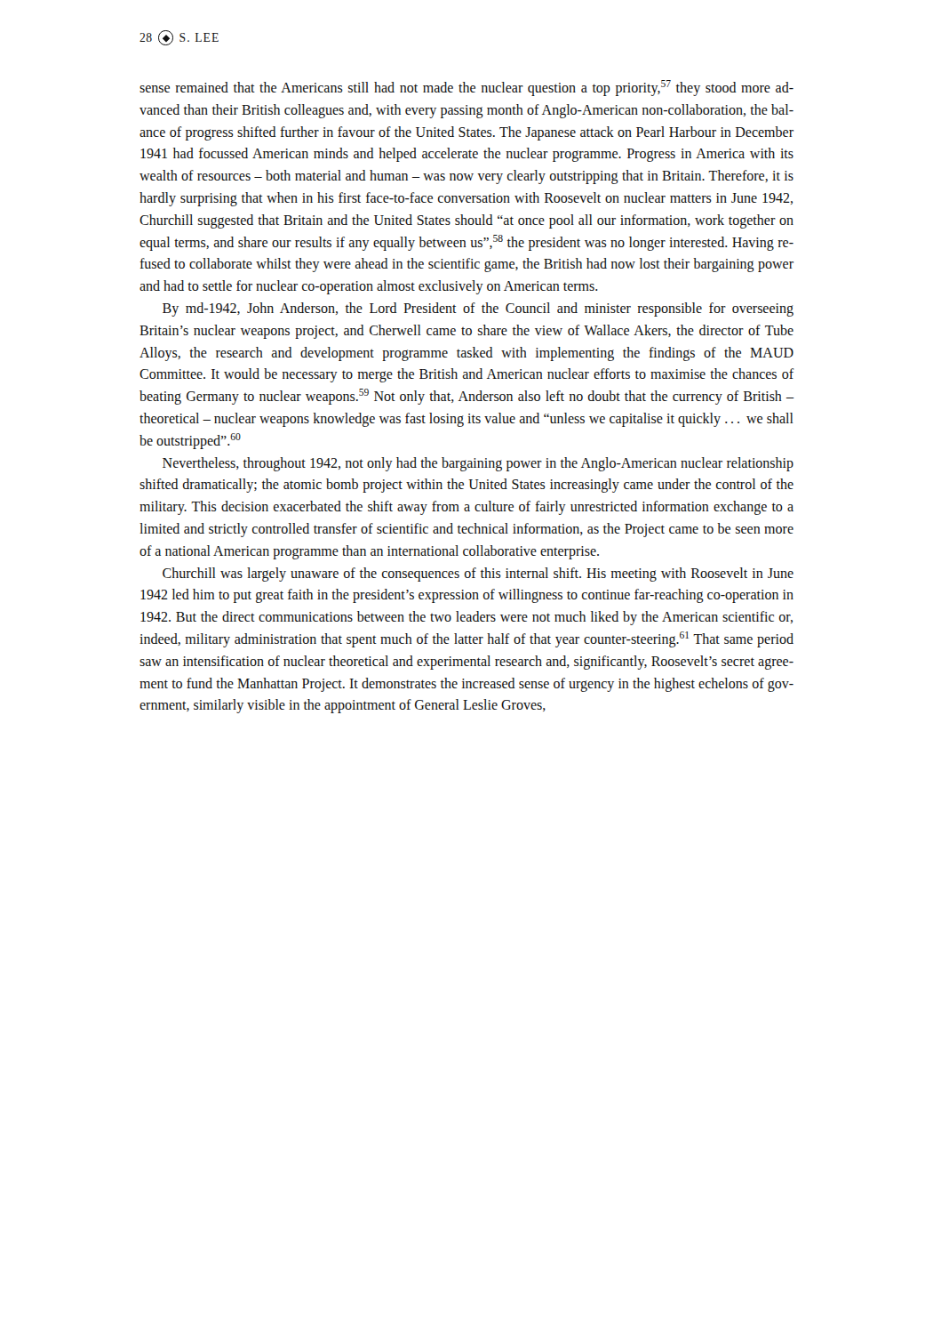28 S. Lee
sense remained that the Americans still had not made the nuclear question a top priority,57 they stood more advanced than their British colleagues and, with every passing month of Anglo-American non-collaboration, the balance of progress shifted further in favour of the United States. The Japanese attack on Pearl Harbour in December 1941 had focussed American minds and helped accelerate the nuclear programme. Progress in America with its wealth of resources – both material and human – was now very clearly outstripping that in Britain. Therefore, it is hardly surprising that when in his first face-to-face conversation with Roosevelt on nuclear matters in June 1942, Churchill suggested that Britain and the United States should “at once pool all our information, work together on equal terms, and share our results if any equally between us”,58 the president was no longer interested. Having refused to collaborate whilst they were ahead in the scientific game, the British had now lost their bargaining power and had to settle for nuclear co-operation almost exclusively on American terms.
By md-1942, John Anderson, the Lord President of the Council and minister responsible for overseeing Britain’s nuclear weapons project, and Cherwell came to share the view of Wallace Akers, the director of Tube Alloys, the research and development programme tasked with implementing the findings of the MAUD Committee. It would be necessary to merge the British and American nuclear efforts to maximise the chances of beating Germany to nuclear weapons.59 Not only that, Anderson also left no doubt that the currency of British – theoretical – nuclear weapons knowledge was fast losing its value and “unless we capitalise it quickly ... we shall be outstripped”.60
Nevertheless, throughout 1942, not only had the bargaining power in the Anglo-American nuclear relationship shifted dramatically; the atomic bomb project within the United States increasingly came under the control of the military. This decision exacerbated the shift away from a culture of fairly unrestricted information exchange to a limited and strictly controlled transfer of scientific and technical information, as the Project came to be seen more of a national American programme than an international collaborative enterprise.
Churchill was largely unaware of the consequences of this internal shift. His meeting with Roosevelt in June 1942 led him to put great faith in the president’s expression of willingness to continue far-reaching co-operation in 1942. But the direct communications between the two leaders were not much liked by the American scientific or, indeed, military administration that spent much of the latter half of that year counter-steering.61 That same period saw an intensification of nuclear theoretical and experimental research and, significantly, Roosevelt’s secret agreement to fund the Manhattan Project. It demonstrates the increased sense of urgency in the highest echelons of government, similarly visible in the appointment of General Leslie Groves,